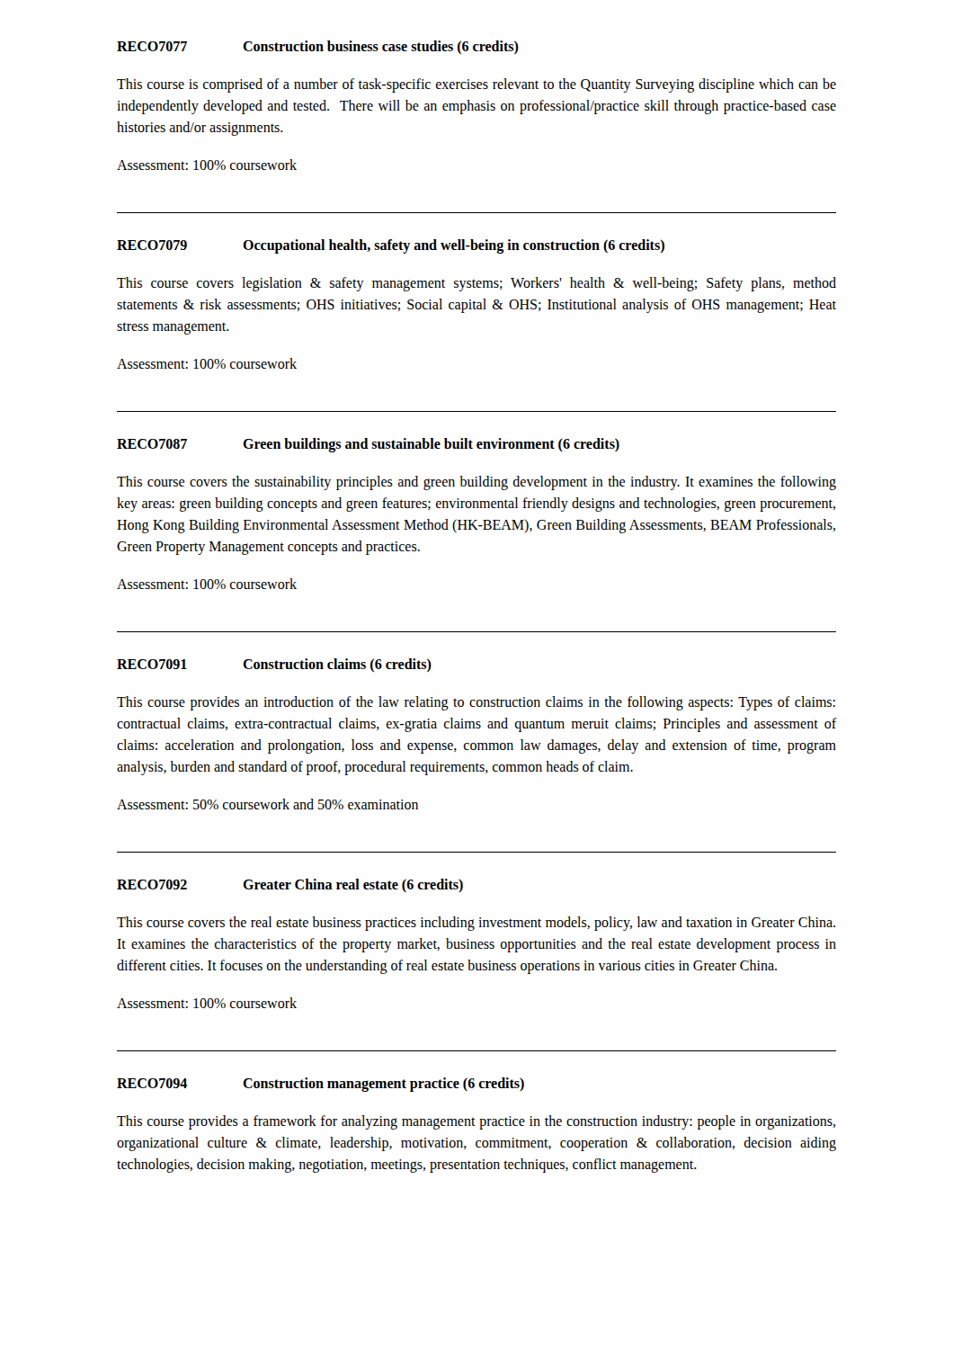RECO7077 Construction business case studies (6 credits)
This course is comprised of a number of task-specific exercises relevant to the Quantity Surveying discipline which can be independently developed and tested. There will be an emphasis on professional/practice skill through practice-based case histories and/or assignments.
Assessment: 100% coursework
RECO7079 Occupational health, safety and well-being in construction (6 credits)
This course covers legislation & safety management systems; Workers' health & well-being; Safety plans, method statements & risk assessments; OHS initiatives; Social capital & OHS; Institutional analysis of OHS management; Heat stress management.
Assessment: 100% coursework
RECO7087 Green buildings and sustainable built environment (6 credits)
This course covers the sustainability principles and green building development in the industry. It examines the following key areas: green building concepts and green features; environmental friendly designs and technologies, green procurement, Hong Kong Building Environmental Assessment Method (HK-BEAM), Green Building Assessments, BEAM Professionals, Green Property Management concepts and practices.
Assessment: 100% coursework
RECO7091 Construction claims (6 credits)
This course provides an introduction of the law relating to construction claims in the following aspects: Types of claims: contractual claims, extra-contractual claims, ex-gratia claims and quantum meruit claims; Principles and assessment of claims: acceleration and prolongation, loss and expense, common law damages, delay and extension of time, program analysis, burden and standard of proof, procedural requirements, common heads of claim.
Assessment: 50% coursework and 50% examination
RECO7092 Greater China real estate (6 credits)
This course covers the real estate business practices including investment models, policy, law and taxation in Greater China. It examines the characteristics of the property market, business opportunities and the real estate development process in different cities. It focuses on the understanding of real estate business operations in various cities in Greater China.
Assessment: 100% coursework
RECO7094 Construction management practice (6 credits)
This course provides a framework for analyzing management practice in the construction industry: people in organizations, organizational culture & climate, leadership, motivation, commitment, cooperation & collaboration, decision aiding technologies, decision making, negotiation, meetings, presentation techniques, conflict management.